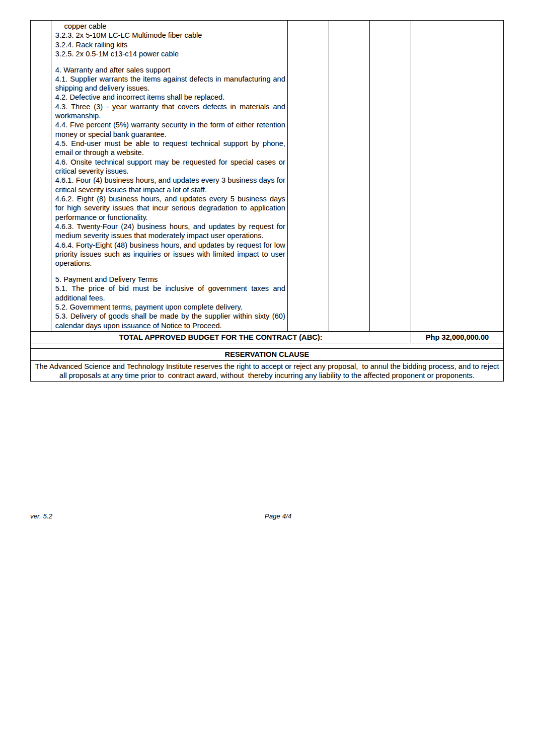| | copper cable 3.2.3. 2x 5-10M LC-LC Multimode fiber cable 3.2.4. Rack railing kits 3.2.5. 2x 0.5-1M c13-c14 power cable 4. Warranty and after sales support 4.1. Supplier warrants the items against defects in manufacturing and shipping and delivery issues. 4.2. Defective and incorrect items shall be replaced. 4.3. Three (3) - year warranty that covers defects in materials and workmanship. 4.4. Five percent (5%) warranty security in the form of either retention money or special bank guarantee. 4.5. End-user must be able to request technical support by phone, email or through a website. 4.6. Onsite technical support may be requested for special cases or critical severity issues. 4.6.1. Four (4) business hours, and updates every 3 business days for critical severity issues that impact a lot of staff. 4.6.2. Eight (8) business hours, and updates every 5 business days for high severity issues that incur serious degradation to application performance or functionality. 4.6.3. Twenty-Four (24) business hours, and updates by request for medium severity issues that moderately impact user operations. 4.6.4. Forty-Eight (48) business hours, and updates by request for low priority issues such as inquiries or issues with limited impact to user operations. 5. Payment and Delivery Terms 5.1. The price of bid must be inclusive of government taxes and additional fees. 5.2. Government terms, payment upon complete delivery. 5.3. Delivery of goods shall be made by the supplier within sixty (60) calendar days upon issuance of Notice to Proceed. | | | | |
| TOTAL APPROVED BUDGET FOR THE CONTRACT (ABC): | Php 32,000,000.00 |
| RESERVATION CLAUSE |
| The Advanced Science and Technology Institute reserves the right to accept or reject any proposal, to annul the bidding process, and to reject all proposals at any time prior to contract award, without thereby incurring any liability to the affected proponent or proponents. |
ver. 5.2 Page 4/4